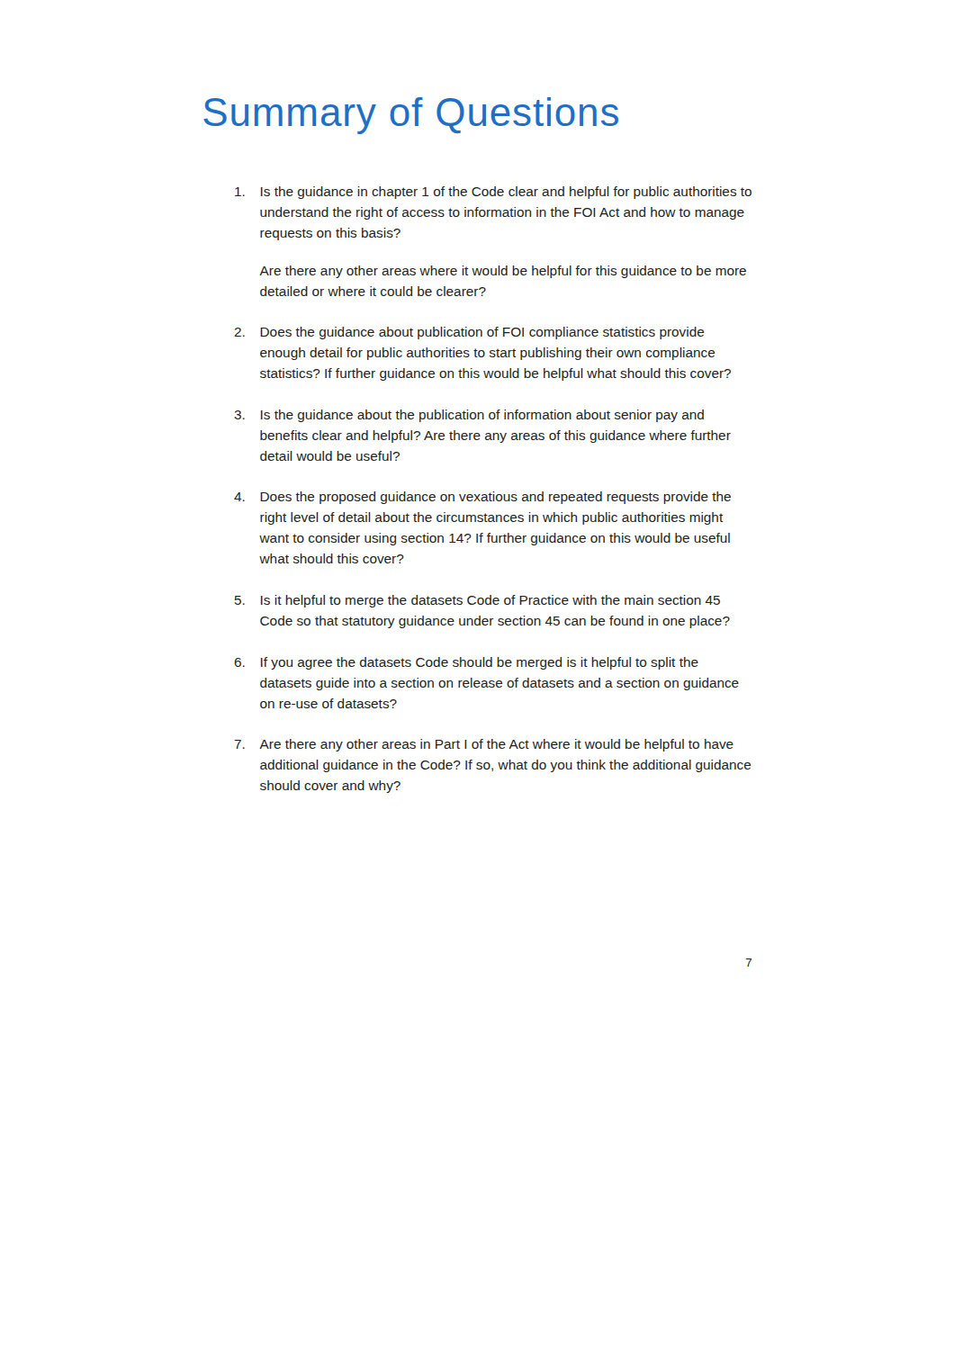Summary of Questions
Is the guidance in chapter 1 of the Code clear and helpful for public authorities to understand the right of access to information in the FOI Act and how to manage requests on this basis?
Are there any other areas where it would be helpful for this guidance to be more detailed or where it could be clearer?
Does the guidance about publication of FOI compliance statistics provide enough detail for public authorities to start publishing their own compliance statistics? If further guidance on this would be helpful what should this cover?
Is the guidance about the publication of information about senior pay and benefits clear and helpful? Are there any areas of this guidance where further detail would be useful?
Does the proposed guidance on vexatious and repeated requests provide the right level of detail about the circumstances in which public authorities might want to consider using section 14? If further guidance on this would be useful what should this cover?
Is it helpful to merge the datasets Code of Practice with the main section 45 Code so that statutory guidance under section 45 can be found in one place?
If you agree the datasets Code should be merged is it helpful to split the datasets guide into a section on release of datasets and a section on guidance on re-use of datasets?
Are there any other areas in Part I of the Act where it would be helpful to have additional guidance in the Code? If so, what do you think the additional guidance should cover and why?
7